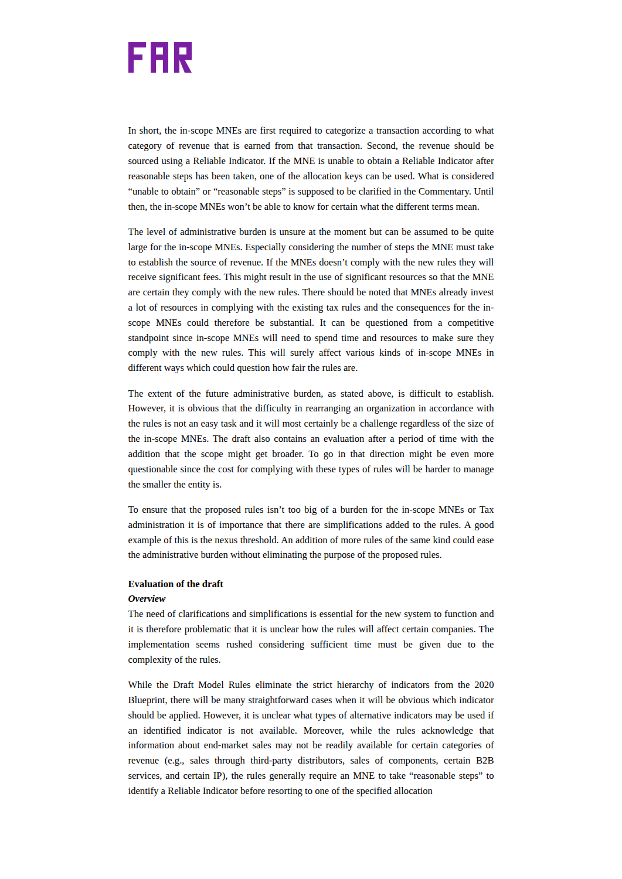In short, the in-scope MNEs are first required to categorize a transaction according to what category of revenue that is earned from that transaction. Second, the revenue should be sourced using a Reliable Indicator. If the MNE is unable to obtain a Reliable Indicator after reasonable steps has been taken, one of the allocation keys can be used. What is considered “unable to obtain” or “reasonable steps” is supposed to be clarified in the Commentary. Until then, the in-scope MNEs won’t be able to know for certain what the different terms mean.
The level of administrative burden is unsure at the moment but can be assumed to be quite large for the in-scope MNEs. Especially considering the number of steps the MNE must take to establish the source of revenue. If the MNEs doesn’t comply with the new rules they will receive significant fees. This might result in the use of significant resources so that the MNE are certain they comply with the new rules. There should be noted that MNEs already invest a lot of resources in complying with the existing tax rules and the consequences for the in-scope MNEs could therefore be substantial. It can be questioned from a competitive standpoint since in-scope MNEs will need to spend time and resources to make sure they comply with the new rules. This will surely affect various kinds of in-scope MNEs in different ways which could question how fair the rules are.
The extent of the future administrative burden, as stated above, is difficult to establish. However, it is obvious that the difficulty in rearranging an organization in accordance with the rules is not an easy task and it will most certainly be a challenge regardless of the size of the in-scope MNEs. The draft also contains an evaluation after a period of time with the addition that the scope might get broader. To go in that direction might be even more questionable since the cost for complying with these types of rules will be harder to manage the smaller the entity is.
To ensure that the proposed rules isn’t too big of a burden for the in-scope MNEs or Tax administration it is of importance that there are simplifications added to the rules. A good example of this is the nexus threshold. An addition of more rules of the same kind could ease the administrative burden without eliminating the purpose of the proposed rules.
Evaluation of the draft
Overview
The need of clarifications and simplifications is essential for the new system to function and it is therefore problematic that it is unclear how the rules will affect certain companies. The implementation seems rushed considering sufficient time must be given due to the complexity of the rules.
While the Draft Model Rules eliminate the strict hierarchy of indicators from the 2020 Blueprint, there will be many straightforward cases when it will be obvious which indicator should be applied. However, it is unclear what types of alternative indicators may be used if an identified indicator is not available. Moreover, while the rules acknowledge that information about end-market sales may not be readily available for certain categories of revenue (e.g., sales through third-party distributors, sales of components, certain B2B services, and certain IP), the rules generally require an MNE to take “reasonable steps” to identify a Reliable Indicator before resorting to one of the specified allocation